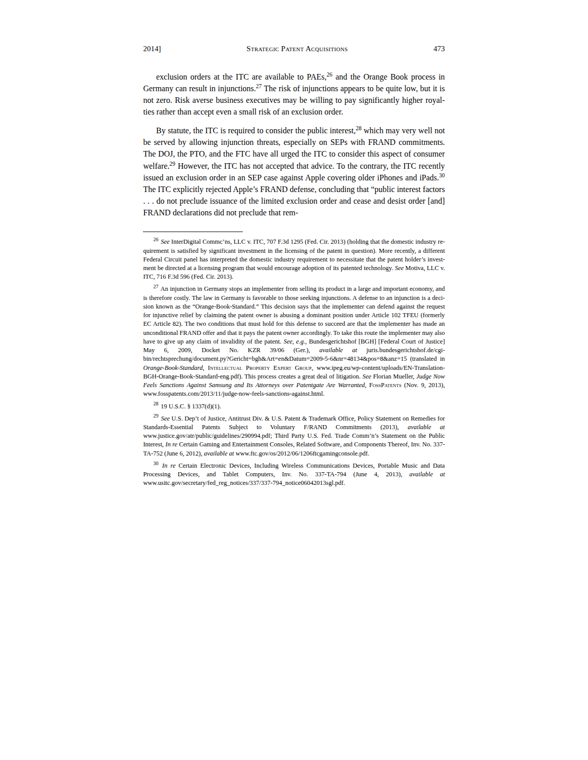2014] Strategic Patent Acquisitions 473
exclusion orders at the ITC are available to PAEs,26 and the Orange Book process in Germany can result in injunctions.27 The risk of injunctions appears to be quite low, but it is not zero. Risk averse business executives may be willing to pay significantly higher royalties rather than accept even a small risk of an exclusion order.
By statute, the ITC is required to consider the public interest,28 which may very well not be served by allowing injunction threats, especially on SEPs with FRAND commitments. The DOJ, the PTO, and the FTC have all urged the ITC to consider this aspect of consumer welfare.29 However, the ITC has not accepted that advice. To the contrary, the ITC recently issued an exclusion order in an SEP case against Apple covering older iPhones and iPads.30 The ITC explicitly rejected Apple’s FRAND defense, concluding that “public interest factors . . . do not preclude issuance of the limited exclusion order and cease and desist order [and] FRAND declarations did not preclude that rem-
26 See InterDigital Commc’ns, LLC v. ITC, 707 F.3d 1295 (Fed. Cir. 2013) (holding that the domestic industry requirement is satisfied by significant investment in the licensing of the patent in question). More recently, a different Federal Circuit panel has interpreted the domestic industry requirement to necessitate that the patent holder’s investment be directed at a licensing program that would encourage adoption of its patented technology. See Motiva, LLC v. ITC, 716 F.3d 596 (Fed. Cir. 2013).
27 An injunction in Germany stops an implementer from selling its product in a large and important economy, and is therefore costly. The law in Germany is favorable to those seeking injunctions. A defense to an injunction is a decision known as the “Orange-Book-Standard.” This decision says that the implementer can defend against the request for injunctive relief by claiming the patent owner is abusing a dominant position under Article 102 TFEU (formerly EC Article 82). The two conditions that must hold for this defense to succeed are that the implementer has made an unconditional FRAND offer and that it pays the patent owner accordingly. To take this route the implementer may also have to give up any claim of invalidity of the patent. See, e.g., Bundesgerichtshof [BGH] [Federal Court of Justice] May 6, 2009, Docket No. KZR 39/06 (Ger.), available at juris.bundesgerichtshof.de/cgi-bin/rechtsprechung/document.py?Gericht=bgh&Art=en&Datum=2009-5-6&nr=48134&pos=8&anz=15 (translated in Orange-Book-Standard, Intellectual Property Expert Group, www.ipeg.eu/wp-content/uploads/EN-Translation-BGH-Orange-Book-Standard-eng.pdf). This process creates a great deal of litigation. See Florian Mueller, Judge Now Feels Sanctions Against Samsung and Its Attorneys over Patentgate Are Warranted, FossPatents (Nov. 9, 2013), www.fosspatents.com/2013/11/judge-now-feels-sanctions-against.html.
28 19 U.S.C. § 1337(d)(1).
29 See U.S. Dep’t of Justice, Antitrust Div. & U.S. Patent & Trademark Office, Policy Statement on Remedies for Standards-Essential Patents Subject to Voluntary F/RAND Commitments (2013), available at www.justice.gov/atr/public/guidelines/290994.pdf; Third Party U.S. Fed. Trade Comm’n’s Statement on the Public Interest, In re Certain Gaming and Entertainment Consoles, Related Software, and Components Thereof, Inv. No. 337-TA-752 (June 6, 2012), available at www.ftc.gov/os/2012/06/1206ftcgamingconsole.pdf.
30 In re Certain Electronic Devices, Including Wireless Communications Devices, Portable Music and Data Processing Devices, and Tablet Computers, Inv. No. 337-TA-794 (June 4, 2013), available at www.usitc.gov/secretary/fed_reg_notices/337/337-794_notice06042013sgl.pdf.